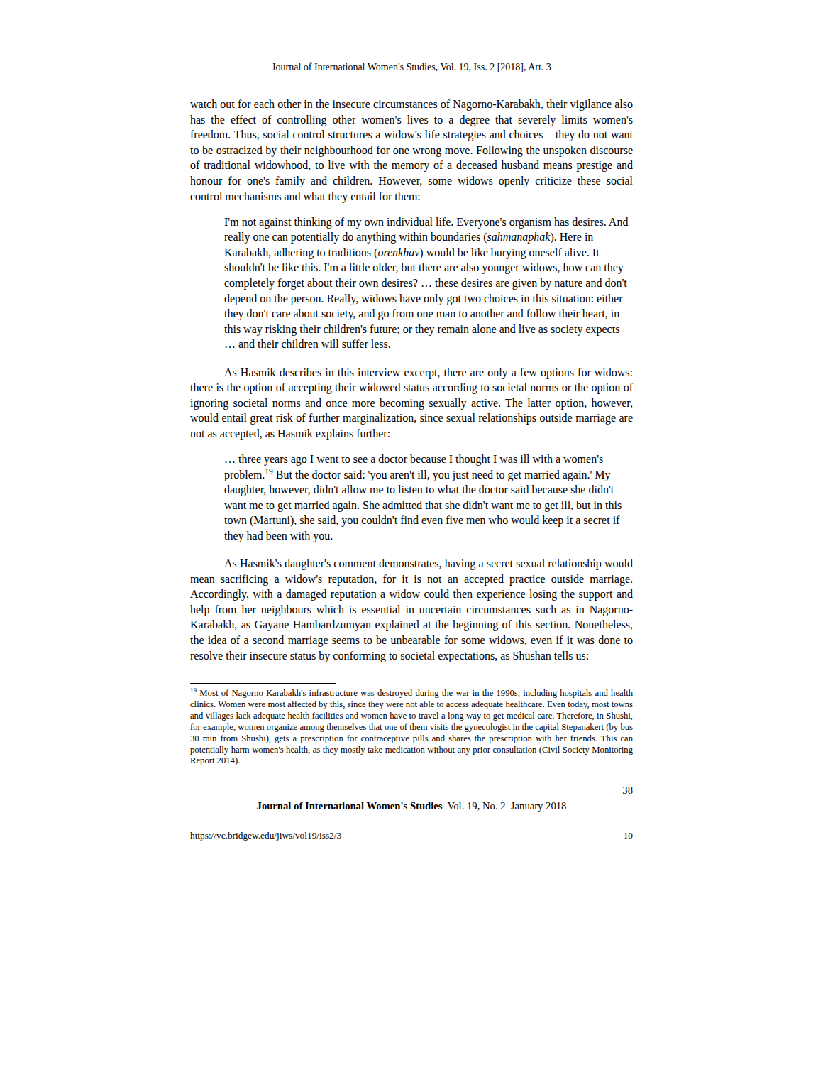Journal of International Women's Studies, Vol. 19, Iss. 2 [2018], Art. 3
watch out for each other in the insecure circumstances of Nagorno-Karabakh, their vigilance also has the effect of controlling other women's lives to a degree that severely limits women's freedom. Thus, social control structures a widow's life strategies and choices – they do not want to be ostracized by their neighbourhood for one wrong move. Following the unspoken discourse of traditional widowhood, to live with the memory of a deceased husband means prestige and honour for one's family and children. However, some widows openly criticize these social control mechanisms and what they entail for them:
I'm not against thinking of my own individual life. Everyone's organism has desires. And really one can potentially do anything within boundaries (sahmanaphak). Here in Karabakh, adhering to traditions (orenkhav) would be like burying oneself alive. It shouldn't be like this. I'm a little older, but there are also younger widows, how can they completely forget about their own desires? … these desires are given by nature and don't depend on the person. Really, widows have only got two choices in this situation: either they don't care about society, and go from one man to another and follow their heart, in this way risking their children's future; or they remain alone and live as society expects … and their children will suffer less.
As Hasmik describes in this interview excerpt, there are only a few options for widows: there is the option of accepting their widowed status according to societal norms or the option of ignoring societal norms and once more becoming sexually active. The latter option, however, would entail great risk of further marginalization, since sexual relationships outside marriage are not as accepted, as Hasmik explains further:
… three years ago I went to see a doctor because I thought I was ill with a women's problem.19 But the doctor said: 'you aren't ill, you just need to get married again.' My daughter, however, didn't allow me to listen to what the doctor said because she didn't want me to get married again. She admitted that she didn't want me to get ill, but in this town (Martuni), she said, you couldn't find even five men who would keep it a secret if they had been with you.
As Hasmik's daughter's comment demonstrates, having a secret sexual relationship would mean sacrificing a widow's reputation, for it is not an accepted practice outside marriage. Accordingly, with a damaged reputation a widow could then experience losing the support and help from her neighbours which is essential in uncertain circumstances such as in Nagorno-Karabakh, as Gayane Hambardzumyan explained at the beginning of this section. Nonetheless, the idea of a second marriage seems to be unbearable for some widows, even if it was done to resolve their insecure status by conforming to societal expectations, as Shushan tells us:
19 Most of Nagorno-Karabakh's infrastructure was destroyed during the war in the 1990s, including hospitals and health clinics. Women were most affected by this, since they were not able to access adequate healthcare. Even today, most towns and villages lack adequate health facilities and women have to travel a long way to get medical care. Therefore, in Shushi, for example, women organize among themselves that one of them visits the gynecologist in the capital Stepanakert (by bus 30 min from Shushi), gets a prescription for contraceptive pills and shares the prescription with her friends. This can potentially harm women's health, as they mostly take medication without any prior consultation (Civil Society Monitoring Report 2014).
38
Journal of International Women's Studies Vol. 19, No. 2 January 2018
https://vc.bridgew.edu/jiws/vol19/iss2/3 10